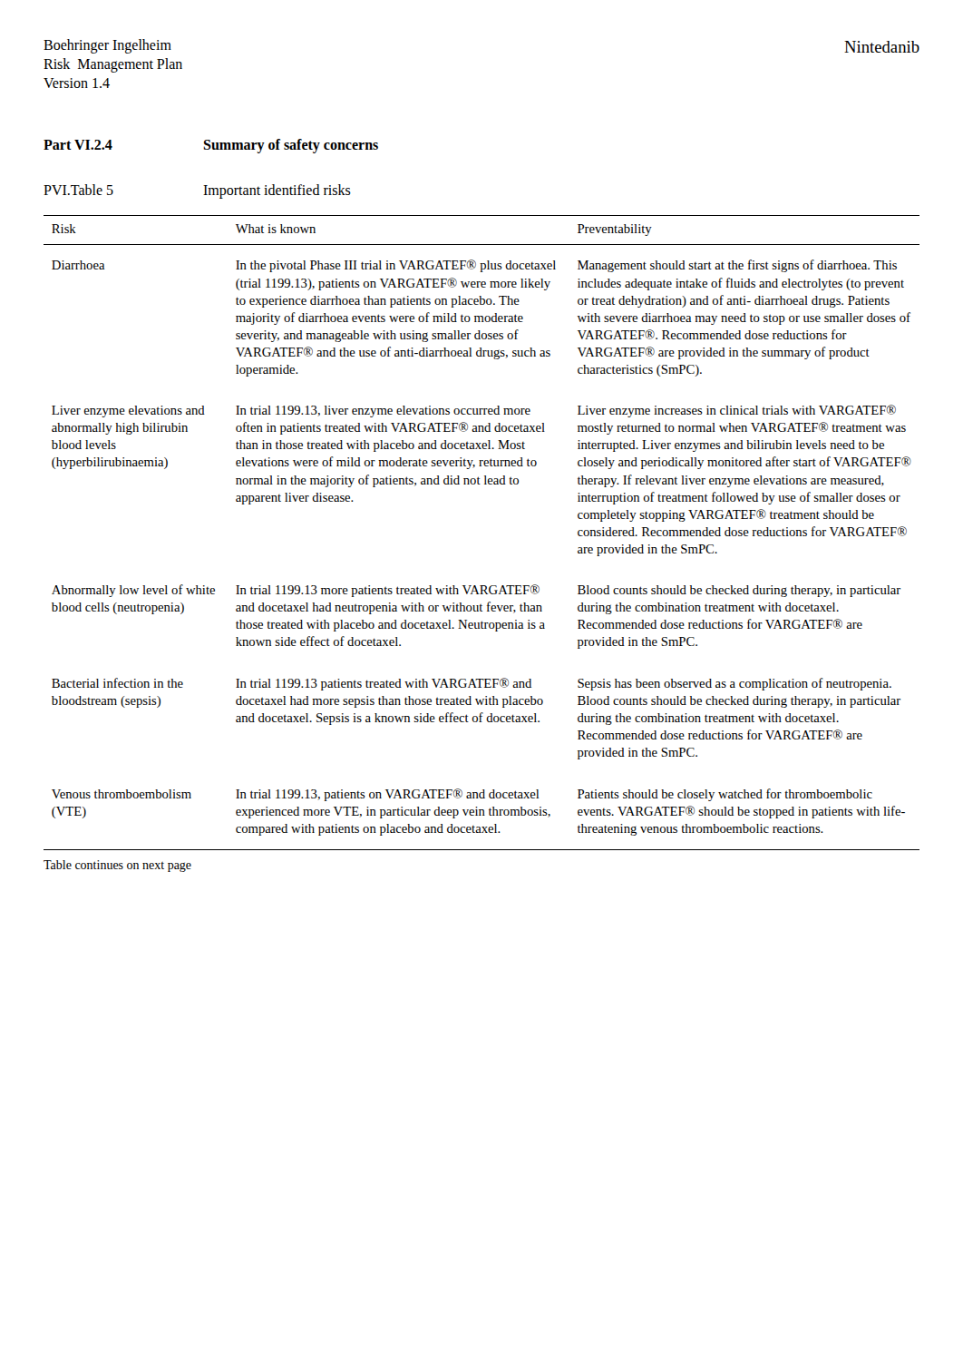Boehringer Ingelheim
Risk Management Plan
Version 1.4
Nintedanib
Part VI.2.4 Summary of safety concerns
PVI.Table 5 Important identified risks
| Risk | What is known | Preventability |
| --- | --- | --- |
| Diarrhoea | In the pivotal Phase III trial in VARGATEF® plus docetaxel (trial 1199.13), patients on VARGATEF® were more likely to experience diarrhoea than patients on placebo. The majority of diarrhoea events were of mild to moderate severity, and manageable with using smaller doses of VARGATEF® and the use of anti-diarrhoeal drugs, such as loperamide. | Management should start at the first signs of diarrhoea. This includes adequate intake of fluids and electrolytes (to prevent or treat dehydration) and of anti- diarrhoeal drugs. Patients with severe diarrhoea may need to stop or use smaller doses of VARGATEF®. Recommended dose reductions for VARGATEF® are provided in the summary of product characteristics (SmPC). |
| Liver enzyme elevations and abnormally high bilirubin blood levels (hyperbilirubinaemia) | In trial 1199.13, liver enzyme elevations occurred more often in patients treated with VARGATEF® and docetaxel than in those treated with placebo and docetaxel. Most elevations were of mild or moderate severity, returned to normal in the majority of patients, and did not lead to apparent liver disease. | Liver enzyme increases in clinical trials with VARGATEF® mostly returned to normal when VARGATEF® treatment was interrupted. Liver enzymes and bilirubin levels need to be closely and periodically monitored after start of VARGATEF® therapy. If relevant liver enzyme elevations are measured, interruption of treatment followed by use of smaller doses or completely stopping VARGATEF® treatment should be considered. Recommended dose reductions for VARGATEF® are provided in the SmPC. |
| Abnormally low level of white blood cells (neutropenia) | In trial 1199.13 more patients treated with VARGATEF® and docetaxel had neutropenia with or without fever, than those treated with placebo and docetaxel. Neutropenia is a known side effect of docetaxel. | Blood counts should be checked during therapy, in particular during the combination treatment with docetaxel. Recommended dose reductions for VARGATEF® are provided in the SmPC. |
| Bacterial infection in the bloodstream (sepsis) | In trial 1199.13 patients treated with VARGATEF® and docetaxel had more sepsis than those treated with placebo and docetaxel. Sepsis is a known side effect of docetaxel. | Sepsis has been observed as a complication of neutropenia. Blood counts should be checked during therapy, in particular during the combination treatment with docetaxel. Recommended dose reductions for VARGATEF® are provided in the SmPC. |
| Venous thromboembolism (VTE) | In trial 1199.13, patients on VARGATEF® and docetaxel experienced more VTE, in particular deep vein thrombosis, compared with patients on placebo and docetaxel. | Patients should be closely watched for thromboembolic events. VARGATEF® should be stopped in patients with life-threatening venous thromboembolic reactions. |
Table continues on next page